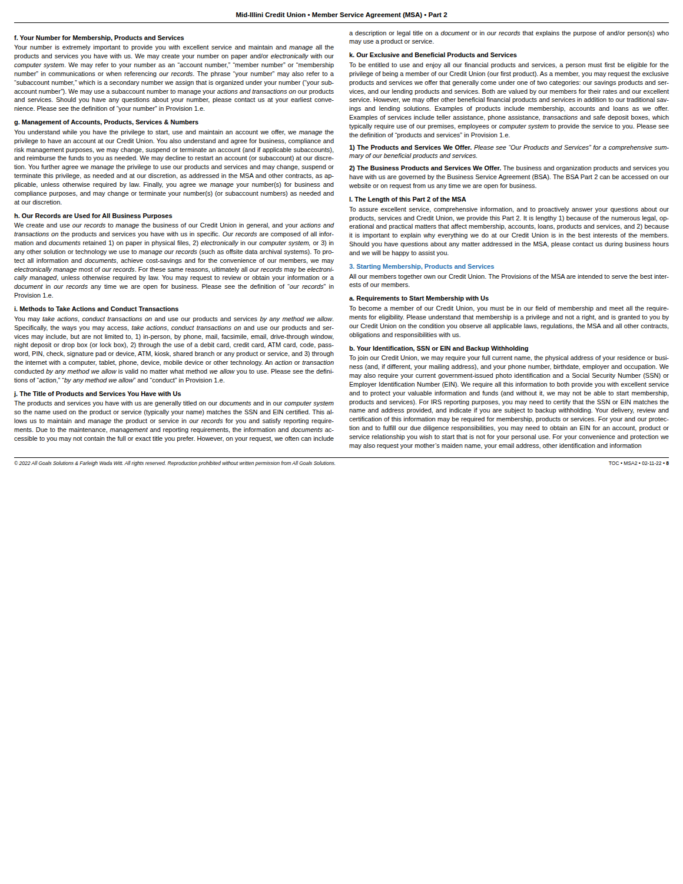Mid-Illini Credit Union • Member Service Agreement (MSA) • Part 2
f. Your Number for Membership, Products and Services
Your number is extremely important to provide you with excellent service and maintain and manage all the products and services you have with us. We may create your number on paper and/or electronically with our computer system. We may refer to your number as an “account number,” “member number” or “membership number” in communications or when referencing our records. The phrase “your number” may also refer to a “subaccount number,” which is a secondary number we assign that is organized under your number (“your subaccount number”). We may use a subaccount number to manage your actions and transactions on our products and services. Should you have any questions about your number, please contact us at your earliest convenience. Please see the definition of “your number” in Provision 1.e.
g. Management of Accounts, Products, Services & Numbers
You understand while you have the privilege to start, use and maintain an account we offer, we manage the privilege to have an account at our Credit Union. You also understand and agree for business, compliance and risk management purposes, we may change, suspend or terminate an account (and if applicable subaccounts), and reimburse the funds to you as needed. We may decline to restart an account (or subaccount) at our discretion. You further agree we manage the privilege to use our products and services and may change, suspend or terminate this privilege, as needed and at our discretion, as addressed in the MSA and other contracts, as applicable, unless otherwise required by law. Finally, you agree we manage your number(s) for business and compliance purposes, and may change or terminate your number(s) (or subaccount numbers) as needed and at our discretion.
h. Our Records are Used for All Business Purposes
We create and use our records to manage the business of our Credit Union in general, and your actions and transactions on the products and services you have with us in specific. Our records are composed of all information and documents retained 1) on paper in physical files, 2) electronically in our computer system, or 3) in any other solution or technology we use to manage our records (such as offsite data archival systems). To protect all information and documents, achieve cost-savings and for the convenience of our members, we may electronically manage most of our records. For these same reasons, ultimately all our records may be electronically managed, unless otherwise required by law. You may request to review or obtain your information or a document in our records any time we are open for business. Please see the definition of “our records” in Provision 1.e.
i. Methods to Take Actions and Conduct Transactions
You may take actions, conduct transactions on and use our products and services by any method we allow. Specifically, the ways you may access, take actions, conduct transactions on and use our products and services may include, but are not limited to, 1) in-person, by phone, mail, facsimile, email, drive-through window, night deposit or drop box (or lock box), 2) through the use of a debit card, credit card, ATM card, code, password, PIN, check, signature pad or device, ATM, kiosk, shared branch or any product or service, and 3) through the internet with a computer, tablet, phone, device, mobile device or other technology. An action or transaction conducted by any method we allow is valid no matter what method we allow you to use. Please see the definitions of “action,” “by any method we allow” and “conduct” in Provision 1.e.
j. The Title of Products and Services You Have with Us
The products and services you have with us are generally titled on our documents and in our computer system so the name used on the product or service (typically your name) matches the SSN and EIN certified. This allows us to maintain and manage the product or service in our records for you and satisfy reporting requirements. Due to the maintenance, management and reporting requirements, the information and documents accessible to you may not contain the full or exact title you prefer. However, on your request, we often can include a description or legal title on a document or in our records that explains the purpose of and/or person(s) who may use a product or service.
k. Our Exclusive and Beneficial Products and Services
To be entitled to use and enjoy all our financial products and services, a person must first be eligible for the privilege of being a member of our Credit Union (our first product). As a member, you may request the exclusive products and services we offer that generally come under one of two categories: our savings products and services, and our lending products and services. Both are valued by our members for their rates and our excellent service. However, we may offer other beneficial financial products and services in addition to our traditional savings and lending solutions. Examples of products include membership, accounts and loans as we offer. Examples of services include teller assistance, phone assistance, transactions and safe deposit boxes, which typically require use of our premises, employees or computer system to provide the service to you. Please see the definition of “products and services” in Provision 1.e.
1) The Products and Services We Offer. Please see “Our Products and Services” for a comprehensive summary of our beneficial products and services.
2) The Business Products and Services We Offer. The business and organization products and services you have with us are governed by the Business Service Agreement (BSA). The BSA Part 2 can be accessed on our website or on request from us any time we are open for business.
l. The Length of this Part 2 of the MSA
To assure excellent service, comprehensive information, and to proactively answer your questions about our products, services and Credit Union, we provide this Part 2. It is lengthy 1) because of the numerous legal, operational and practical matters that affect membership, accounts, loans, products and services, and 2) because it is important to explain why everything we do at our Credit Union is in the best interests of the members. Should you have questions about any matter addressed in the MSA, please contact us during business hours and we will be happy to assist you.
3. Starting Membership, Products and Services
All our members together own our Credit Union. The Provisions of the MSA are intended to serve the best interests of our members.
a. Requirements to Start Membership with Us
To become a member of our Credit Union, you must be in our field of membership and meet all the requirements for eligibility. Please understand that membership is a privilege and not a right, and is granted to you by our Credit Union on the condition you observe all applicable laws, regulations, the MSA and all other contracts, obligations and responsibilities with us.
b. Your Identification, SSN or EIN and Backup Withholding
To join our Credit Union, we may require your full current name, the physical address of your residence or business (and, if different, your mailing address), and your phone number, birthdate, employer and occupation. We may also require your current government-issued photo identification and a Social Security Number (SSN) or Employer Identification Number (EIN). We require all this information to both provide you with excellent service and to protect your valuable information and funds (and without it, we may not be able to start membership, products and services). For IRS reporting purposes, you may need to certify that the SSN or EIN matches the name and address provided, and indicate if you are subject to backup withholding. Your delivery, review and certification of this information may be required for membership, products or services. For your and our protection and to fulfill our due diligence responsibilities, you may need to obtain an EIN for an account, product or service relationship you wish to start that is not for your personal use. For your convenience and protection we may also request your mother’s maiden name, your email address, other identification and information
© 2022 All Goals Solutions & Farleigh Wada Witt. All rights reserved. Reproduction prohibited without written permission from All Goals Solutions.
TOC • MSA2 • 02-11-22 • 8